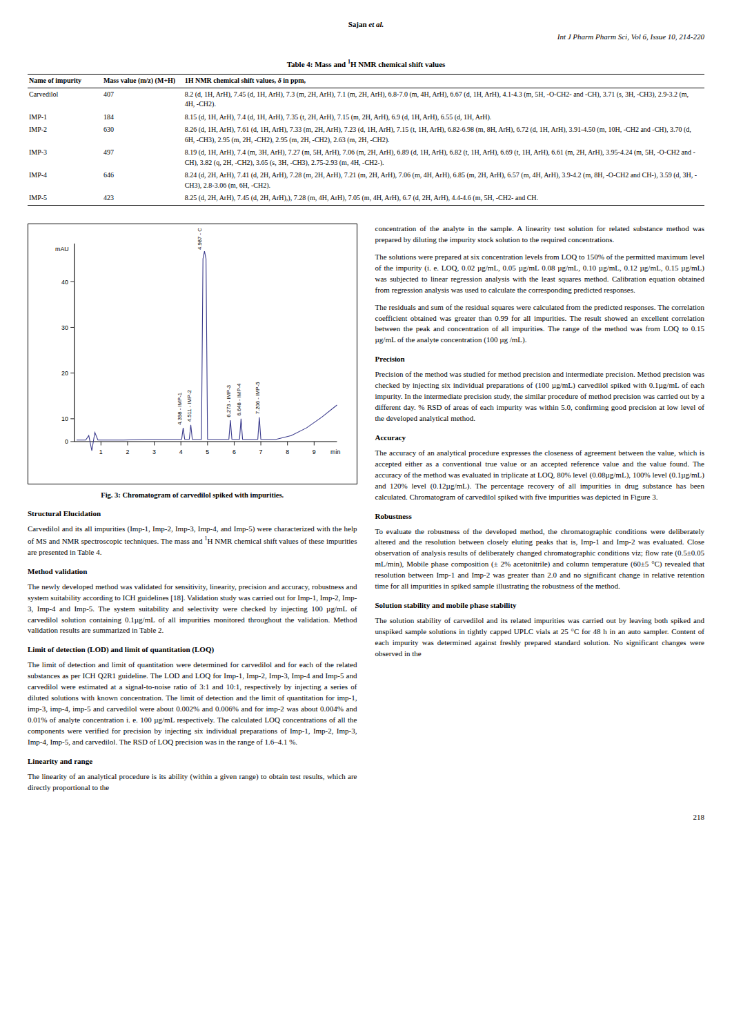Sajan et al.
Int J Pharm Pharm Sci, Vol 6, Issue 10, 214-220
Table 4: Mass and 1H NMR chemical shift values
| Name of impurity | Mass value (m/z) (M+H) | 1H NMR chemical shift values, δ in ppm, |
| --- | --- | --- |
| Carvedilol | 407 | 8.2 (d, 1H, ArH), 7.45 (d, 1H, ArH), 7.3 (m, 2H, ArH), 7.1 (m, 2H, ArH), 6.8-7.0 (m, 4H, ArH), 6.67 (d, 1H, ArH), 4.1-4.3 (m, 5H, -O-CH2- and -CH), 3.71 (s, 3H, -CH3), 2.9-3.2 (m, 4H, -CH2). |
| IMP-1 | 184 | 8.15 (d, 1H, ArH), 7.4 (d, 1H, ArH), 7.35 (t, 2H, ArH), 7.15 (m, 2H, ArH), 6.9 (d, 1H, ArH), 6.55 (d, 1H, ArH). |
| IMP-2 | 630 | 8.26 (d, 1H, ArH), 7.61 (d, 1H, ArH), 7.33 (m, 2H, ArH), 7.23 (d, 1H, ArH), 7.15 (t, 1H, ArH), 6.82-6.98 (m, 8H, ArH), 6.72 (d, 1H, ArH), 3.91-4.50 (m, 10H, -CH2 and -CH), 3.70 (d, 6H, -CH3), 2.95 (m, 2H, -CH2), 2.95 (m, 2H, -CH2), 2.63 (m, 2H, -CH2). |
| IMP-3 | 497 | 8.19 (d, 1H, ArH), 7.4 (m, 3H, ArH), 7.27 (m, 5H, ArH), 7.06 (m, 2H, ArH), 6.89 (d, 1H, ArH), 6.82 (t, 1H, ArH), 6.69 (t, 1H, ArH), 6.61 (m, 2H, ArH), 3.95-4.24 (m, 5H, -O-CH2 and -CH), 3.82 (q, 2H, -CH2), 3.65 (s, 3H, -CH3), 2.75-2.93 (m, 4H, -CH2-). |
| IMP-4 | 646 | 8.24 (d, 2H, ArH), 7.41 (d, 2H, ArH), 7.28 (m, 2H, ArH), 7.21 (m, 2H, ArH), 7.06 (m, 4H, ArH), 6.85 (m, 2H, ArH), 6.57 (m, 4H, ArH), 3.9-4.2 (m, 8H, -O-CH2 and CH-), 3.59 (d, 3H, -CH3), 2.8-3.06 (m, 6H, -CH2). |
| IMP-5 | 423 | 8.25 (d, 2H, ArH), 7.45 (d, 2H, ArH),), 7.28 (m, 4H, ArH), 7.05 (m, 4H, ArH), 6.7 (d, 2H, ArH), 4.4-4.6 (m, 5H, -CH2- and CH. |
mAU 40 30 20 10 0 1 2 3 4 5 6 7 8 9 min 4.987 - CV 4.398 - IMP-1 4.511 - IMP-2 6.273 - IMP-3 6.648 - IMP-4 7.206 - IMP-5
Fig. 3: Chromatogram of carvedilol spiked with impurities.
Structural Elucidation
Carvedilol and its all impurities (Imp-1, Imp-2, Imp-3, Imp-4, and Imp-5) were characterized with the help of MS and NMR spectroscopic techniques. The mass and 1H NMR chemical shift values of these impurities are presented in Table 4.
Method validation
The newly developed method was validated for sensitivity, linearity, precision and accuracy, robustness and system suitability according to ICH guidelines [18]. Validation study was carried out for Imp-1, Imp-2, Imp-3, Imp-4 and Imp-5. The system suitability and selectivity were checked by injecting 100 µg/mL of carvedilol solution containing 0.1µg/mL of all impurities monitored throughout the validation. Method validation results are summarized in Table 2.
Limit of detection (LOD) and limit of quantitation (LOQ)
The limit of detection and limit of quantitation were determined for carvedilol and for each of the related substances as per ICH Q2R1 guideline. The LOD and LOQ for Imp-1, Imp-2, Imp-3, Imp-4 and Imp-5 and carvedilol were estimated at a signal-to-noise ratio of 3:1 and 10:1, respectively by injecting a series of diluted solutions with known concentration. The limit of detection and the limit of quantitation for imp-1, imp-3, imp-4, imp-5 and carvedilol were about 0.002% and 0.006% and for imp-2 was about 0.004% and 0.01% of analyte concentration i. e. 100 µg/mL respectively. The calculated LOQ concentrations of all the components were verified for precision by injecting six individual preparations of Imp-1, Imp-2, Imp-3, Imp-4, Imp-5, and carvedilol. The RSD of LOQ precision was in the range of 1.6–4.1 %.
Linearity and range
The linearity of an analytical procedure is its ability (within a given range) to obtain test results, which are directly proportional to the
concentration of the analyte in the sample. A linearity test solution for related substance method was prepared by diluting the impurity stock solution to the required concentrations.
The solutions were prepared at six concentration levels from LOQ to 150% of the permitted maximum level of the impurity (i. e. LOQ, 0.02 µg/mL, 0.05 µg/mL 0.08 µg/mL, 0.10 µg/mL, 0.12 µg/mL, 0.15 µg/mL) was subjected to linear regression analysis with the least squares method. Calibration equation obtained from regression analysis was used to calculate the corresponding predicted responses.
The residuals and sum of the residual squares were calculated from the predicted responses. The correlation coefficient obtained was greater than 0.99 for all impurities. The result showed an excellent correlation between the peak and concentration of all impurities. The range of the method was from LOQ to 0.15 µg/mL of the analyte concentration (100 µg /mL).
Precision
Precision of the method was studied for method precision and intermediate precision. Method precision was checked by injecting six individual preparations of (100 µg/mL) carvedilol spiked with 0.1µg/mL of each impurity. In the intermediate precision study, the similar procedure of method precision was carried out by a different day. % RSD of areas of each impurity was within 5.0, confirming good precision at low level of the developed analytical method.
Accuracy
The accuracy of an analytical procedure expresses the closeness of agreement between the value, which is accepted either as a conventional true value or an accepted reference value and the value found. The accuracy of the method was evaluated in triplicate at LOQ, 80% level (0.08µg/mL), 100% level (0.1µg/mL) and 120% level (0.12µg/mL). The percentage recovery of all impurities in drug substance has been calculated. Chromatogram of carvedilol spiked with five impurities was depicted in Figure 3.
Robustness
To evaluate the robustness of the developed method, the chromatographic conditions were deliberately altered and the resolution between closely eluting peaks that is, Imp-1 and Imp-2 was evaluated. Close observation of analysis results of deliberately changed chromatographic conditions viz; flow rate (0.5±0.05 mL/min), Mobile phase composition (± 2% acetonitrile) and column temperature (60±5 °C) revealed that resolution between Imp-1 and Imp-2 was greater than 2.0 and no significant change in relative retention time for all impurities in spiked sample illustrating the robustness of the method.
Solution stability and mobile phase stability
The solution stability of carvedilol and its related impurities was carried out by leaving both spiked and unspiked sample solutions in tightly capped UPLC vials at 25 °C for 48 h in an auto sampler. Content of each impurity was determined against freshly prepared standard solution. No significant changes were observed in the
218